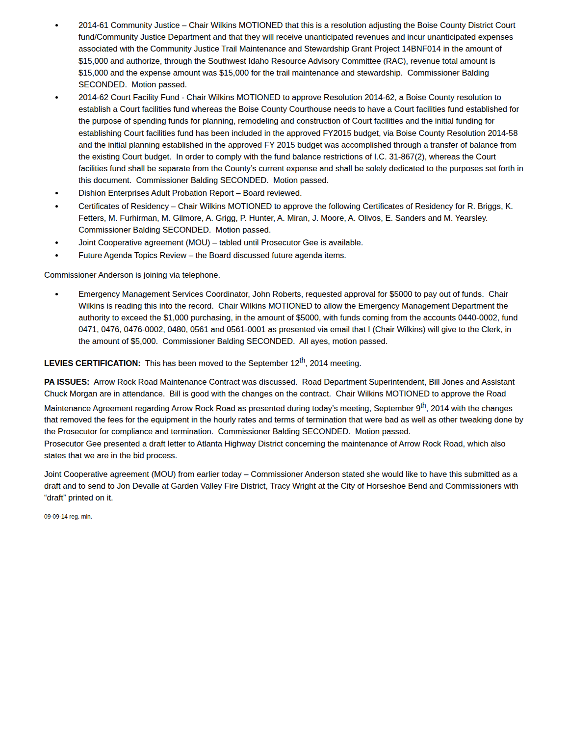2014-61 Community Justice – Chair Wilkins MOTIONED that this is a resolution adjusting the Boise County District Court fund/Community Justice Department and that they will receive unanticipated revenues and incur unanticipated expenses associated with the Community Justice Trail Maintenance and Stewardship Grant Project 14BNF014 in the amount of $15,000 and authorize, through the Southwest Idaho Resource Advisory Committee (RAC), revenue total amount is $15,000 and the expense amount was $15,000 for the trail maintenance and stewardship. Commissioner Balding SECONDED. Motion passed.
2014-62 Court Facility Fund - Chair Wilkins MOTIONED to approve Resolution 2014-62, a Boise County resolution to establish a Court facilities fund whereas the Boise County Courthouse needs to have a Court facilities fund established for the purpose of spending funds for planning, remodeling and construction of Court facilities and the initial funding for establishing Court facilities fund has been included in the approved FY2015 budget, via Boise County Resolution 2014-58 and the initial planning established in the approved FY 2015 budget was accomplished through a transfer of balance from the existing Court budget. In order to comply with the fund balance restrictions of I.C. 31-867(2), whereas the Court facilities fund shall be separate from the County’s current expense and shall be solely dedicated to the purposes set forth in this document. Commissioner Balding SECONDED. Motion passed.
Dishion Enterprises Adult Probation Report – Board reviewed.
Certificates of Residency – Chair Wilkins MOTIONED to approve the following Certificates of Residency for R. Briggs, K. Fetters, M. Furhirman, M. Gilmore, A. Grigg, P. Hunter, A. Miran, J. Moore, A. Olivos, E. Sanders and M. Yearsley. Commissioner Balding SECONDED. Motion passed.
Joint Cooperative agreement (MOU) – tabled until Prosecutor Gee is available.
Future Agenda Topics Review – the Board discussed future agenda items.
Commissioner Anderson is joining via telephone.
Emergency Management Services Coordinator, John Roberts, requested approval for $5000 to pay out of funds. Chair Wilkins is reading this into the record. Chair Wilkins MOTIONED to allow the Emergency Management Department the authority to exceed the $1,000 purchasing, in the amount of $5000, with funds coming from the accounts 0440-0002, fund 0471, 0476, 0476-0002, 0480, 0561 and 0561-0001 as presented via email that I (Chair Wilkins) will give to the Clerk, in the amount of $5,000. Commissioner Balding SECONDED. All ayes, motion passed.
LEVIES CERTIFICATION: This has been moved to the September 12th, 2014 meeting.
PA ISSUES: Arrow Rock Road Maintenance Contract was discussed. Road Department Superintendent, Bill Jones and Assistant Chuck Morgan are in attendance. Bill is good with the changes on the contract. Chair Wilkins MOTIONED to approve the Road Maintenance Agreement regarding Arrow Rock Road as presented during today’s meeting, September 9th, 2014 with the changes that removed the fees for the equipment in the hourly rates and terms of termination that were bad as well as other tweaking done by the Prosecutor for compliance and termination. Commissioner Balding SECONDED. Motion passed.
Prosecutor Gee presented a draft letter to Atlanta Highway District concerning the maintenance of Arrow Rock Road, which also states that we are in the bid process.
Joint Cooperative agreement (MOU) from earlier today – Commissioner Anderson stated she would like to have this submitted as a draft and to send to Jon Devalle at Garden Valley Fire District, Tracy Wright at the City of Horseshoe Bend and Commissioners with “draft” printed on it.
09-09-14 reg. min.